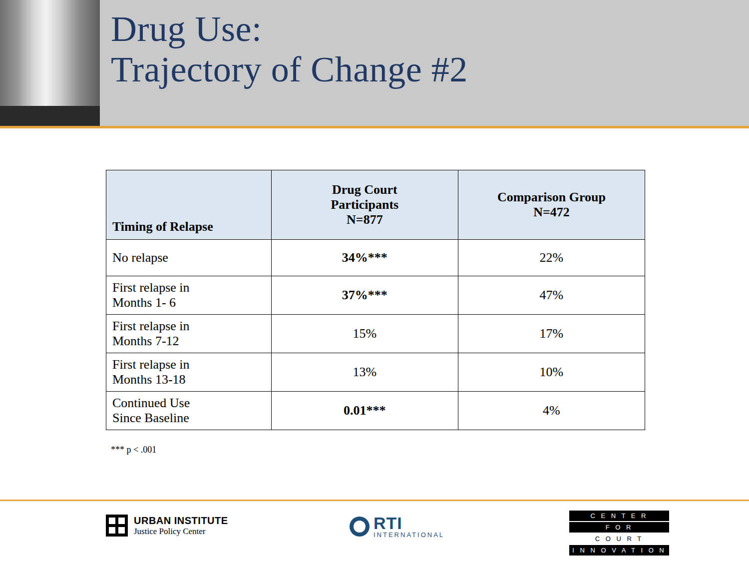Drug Use:
Trajectory of Change #2
| Timing of Relapse | Drug Court Participants N=877 | Comparison Group N=472 |
| --- | --- | --- |
| No relapse | 34%*** | 22% |
| First relapse in Months 1- 6 | 37%*** | 47% |
| First relapse in Months 7-12 | 15% | 17% |
| First relapse in Months 13-18 | 13% | 10% |
| Continued Use Since Baseline | 0.01*** | 4% |
*** p < .001
URBAN INSTITUTE
Justice Policy Center
RTI
INTERNATIONAL
C E N T E R
F O R
C O U R T
I N N O V A T I O N